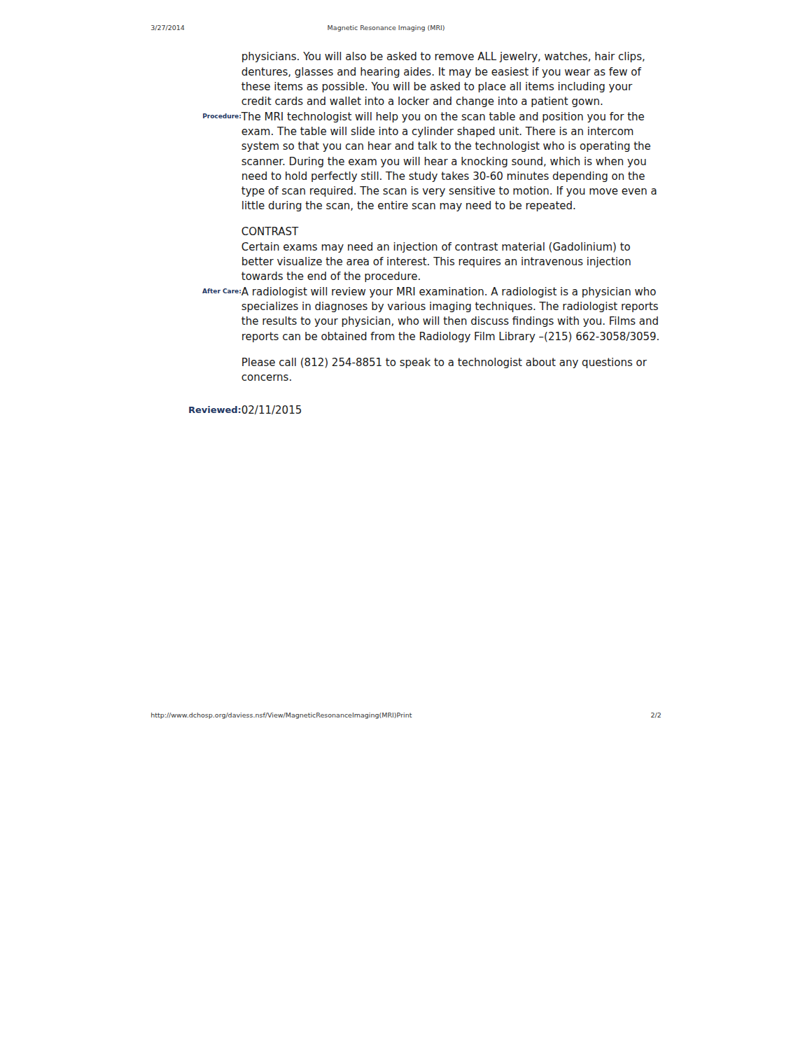3/27/2014 Magnetic Resonance Imaging (MRI)
| | physicians. You will also be asked to remove ALL jewelry, watches, hair clips, dentures, glasses and hearing aides. It may be easiest if you wear as few of these items as possible. You will be asked to place all items including your credit cards and wallet into a locker and change into a patient gown. |
| Procedure: | The MRI technologist will help you on the scan table and position you for the exam. The table will slide into a cylinder shaped unit. There is an intercom system so that you can hear and talk to the technologist who is operating the scanner. During the exam you will hear a knocking sound, which is when you need to hold perfectly still. The study takes 30-60 minutes depending on the type of scan required. The scan is very sensitive to motion. If you move even a little during the scan, the entire scan may need to be repeated. CONTRAST Certain exams may need an injection of contrast material (Gadolinium) to better visualize the area of interest. This requires an intravenous injection towards the end of the procedure. |
| After Care: | A radiologist will review your MRI examination. A radiologist is a physician who specializes in diagnoses by various imaging techniques. The radiologist reports the results to your physician, who will then discuss findings with you. Films and reports can be obtained from the Radiology Film Library –(215) 662-3058/3059. Please call (812) 254-8851 to speak to a technologist about any questions or concerns. |
| Reviewed: | 02/11/2015 |
http://www.dchosp.org/daviess.nsf/View/MagneticResonanceImaging(MRI)Print 2/2